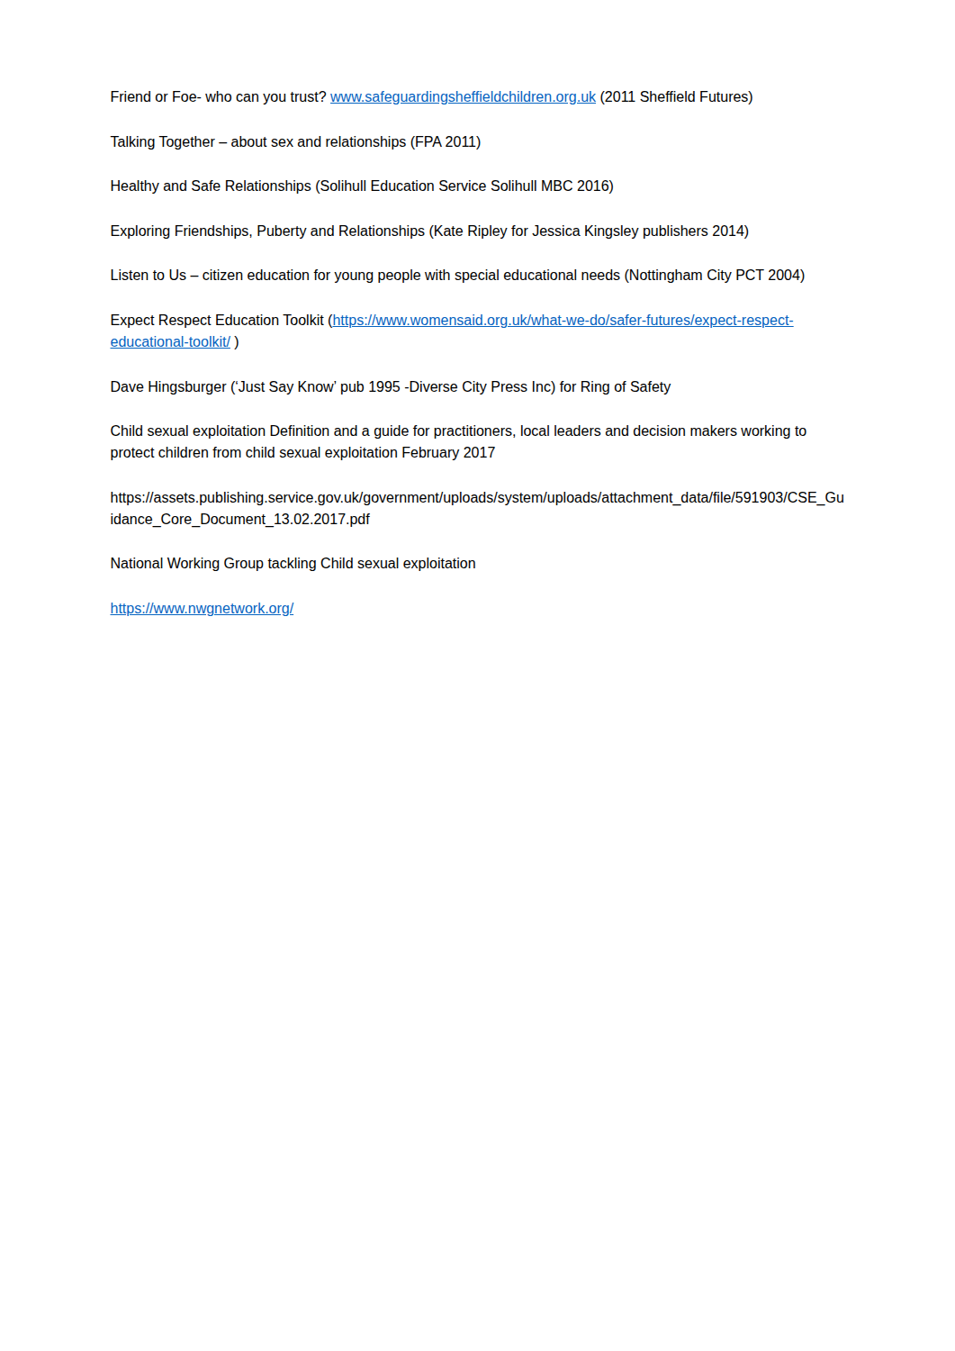Friend or Foe- who can you trust? www.safeguardingsheffieldchildren.org.uk (2011 Sheffield Futures)
Talking Together – about sex and relationships (FPA 2011)
Healthy and Safe Relationships (Solihull Education Service Solihull MBC 2016)
Exploring Friendships, Puberty and Relationships (Kate Ripley for Jessica Kingsley publishers 2014)
Listen to Us – citizen education for young people with special educational needs (Nottingham City PCT 2004)
Expect Respect Education Toolkit (https://www.womensaid.org.uk/what-we-do/safer-futures/expect-respect-educational-toolkit/ )
Dave Hingsburger (‘Just Say Know’ pub 1995 -Diverse City Press Inc) for Ring of Safety
Child sexual exploitation Definition and a guide for practitioners, local leaders and decision makers working to protect children from child sexual exploitation February 2017
https://assets.publishing.service.gov.uk/government/uploads/system/uploads/attachment_data/file/591903/CSE_Guidance_Core_Document_13.02.2017.pdf
National Working Group tackling Child sexual exploitation
https://www.nwgnetwork.org/